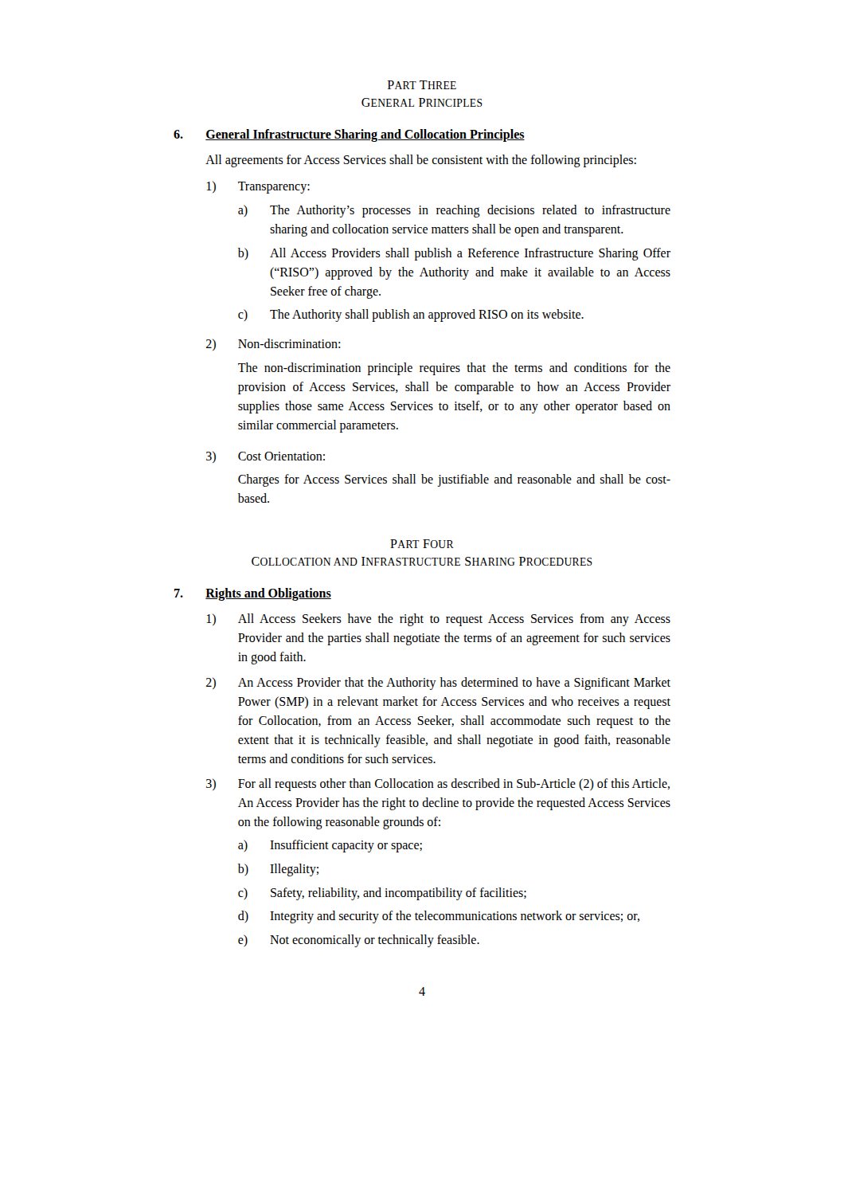PART THREE GENERAL PRINCIPLES
6. General Infrastructure Sharing and Collocation Principles
All agreements for Access Services shall be consistent with the following principles:
1) Transparency:
a) The Authority’s processes in reaching decisions related to infrastructure sharing and collocation service matters shall be open and transparent.
b) All Access Providers shall publish a Reference Infrastructure Sharing Offer (“RISO”) approved by the Authority and make it available to an Access Seeker free of charge.
c) The Authority shall publish an approved RISO on its website.
2) Non-discrimination:
The non-discrimination principle requires that the terms and conditions for the provision of Access Services, shall be comparable to how an Access Provider supplies those same Access Services to itself, or to any other operator based on similar commercial parameters.
3) Cost Orientation:
Charges for Access Services shall be justifiable and reasonable and shall be cost-based.
PART FOUR COLLOCATION AND INFRASTRUCTURE SHARING PROCEDURES
7. Rights and Obligations
1) All Access Seekers have the right to request Access Services from any Access Provider and the parties shall negotiate the terms of an agreement for such services in good faith.
2) An Access Provider that the Authority has determined to have a Significant Market Power (SMP) in a relevant market for Access Services and who receives a request for Collocation, from an Access Seeker, shall accommodate such request to the extent that it is technically feasible, and shall negotiate in good faith, reasonable terms and conditions for such services.
3) For all requests other than Collocation as described in Sub-Article (2) of this Article, An Access Provider has the right to decline to provide the requested Access Services on the following reasonable grounds of:
a) Insufficient capacity or space;
b) Illegality;
c) Safety, reliability, and incompatibility of facilities;
d) Integrity and security of the telecommunications network or services; or,
e) Not economically or technically feasible.
4